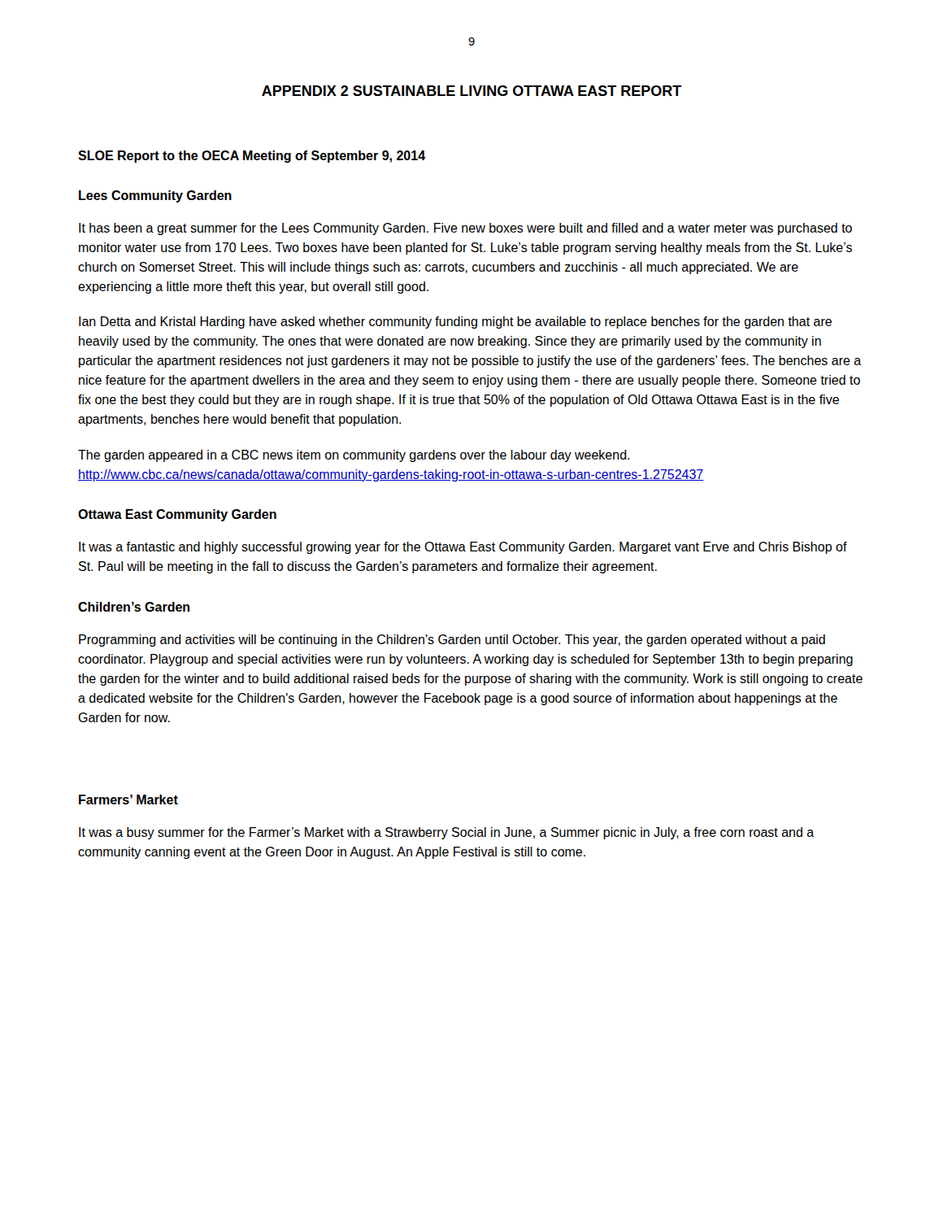9
APPENDIX 2 SUSTAINABLE LIVING OTTAWA EAST REPORT
SLOE Report to the OECA Meeting of September 9, 2014
Lees Community Garden
It has been a great summer for the Lees Community Garden. Five new boxes were built and filled and a water meter was purchased to monitor water use from 170 Lees. Two boxes have been planted for St. Luke’s table program serving healthy meals from the St. Luke’s church on Somerset Street. This will include things such as: carrots, cucumbers and zucchinis - all much appreciated. We are experiencing a little more theft this year, but overall still good.
Ian Detta and Kristal Harding have asked whether community funding might be available to replace benches for the garden that are heavily used by the community. The ones that were donated are now breaking. Since they are primarily used by the community in particular the apartment residences not just gardeners it may not be possible to justify the use of the gardeners’ fees. The benches are a nice feature for the apartment dwellers in the area and they seem to enjoy using them - there are usually people there. Someone tried to fix one the best they could but they are in rough shape. If it is true that 50% of the population of Old Ottawa Ottawa East is in the five apartments, benches here would benefit that population.
The garden appeared in a CBC news item on community gardens over the labour day weekend.
http://www.cbc.ca/news/canada/ottawa/community-gardens-taking-root-in-ottawa-s-urban-centres-1.2752437
Ottawa East Community Garden
It was a fantastic and highly successful growing year for the Ottawa East Community Garden. Margaret vant Erve and Chris Bishop of St. Paul will be meeting in the fall to discuss the Garden’s parameters and formalize their agreement.
Children’s Garden
Programming and activities will be continuing in the Children's Garden until October. This year, the garden operated without a paid coordinator. Playgroup and special activities were run by volunteers. A working day is scheduled for September 13th to begin preparing the garden for the winter and to build additional raised beds for the purpose of sharing with the community. Work is still ongoing to create a dedicated website for the Children's Garden, however the Facebook page is a good source of information about happenings at the Garden for now.
Farmers’ Market
It was a busy summer for the Farmer’s Market with a Strawberry Social in June, a Summer picnic in July, a free corn roast and a community canning event at the Green Door in August. An Apple Festival is still to come.